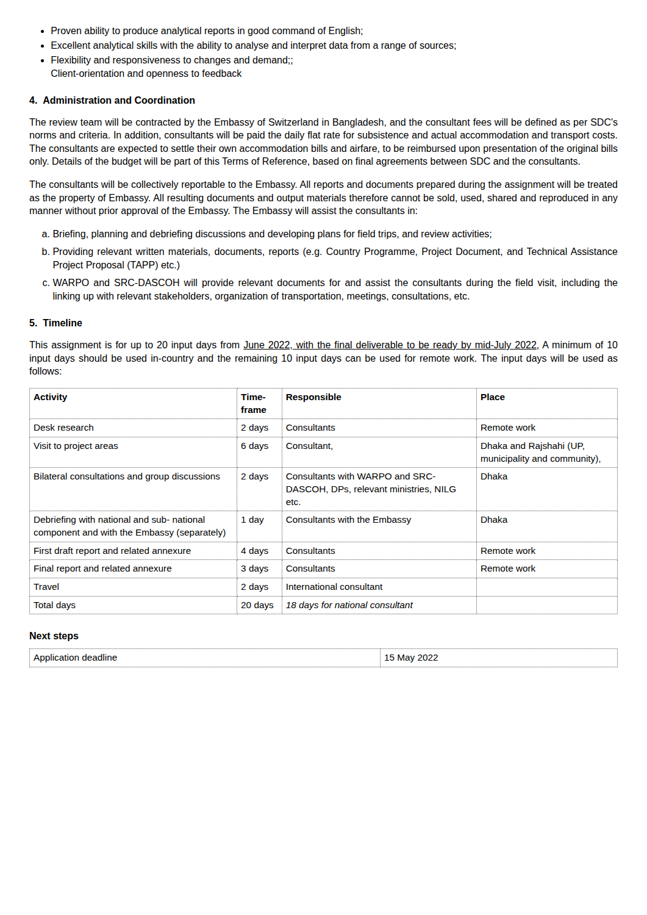Proven ability to produce analytical reports in good command of English;
Excellent analytical skills with the ability to analyse and interpret data from a range of sources;
Flexibility and responsiveness to changes and demand;;
Client-orientation and openness to feedback
4. Administration and Coordination
The review team will be contracted by the Embassy of Switzerland in Bangladesh, and the consultant fees will be defined as per SDC's norms and criteria. In addition, consultants will be paid the daily flat rate for subsistence and actual accommodation and transport costs. The consultants are expected to settle their own accommodation bills and airfare, to be reimbursed upon presentation of the original bills only. Details of the budget will be part of this Terms of Reference, based on final agreements between SDC and the consultants.
The consultants will be collectively reportable to the Embassy. All reports and documents prepared during the assignment will be treated as the property of Embassy. All resulting documents and output materials therefore cannot be sold, used, shared and reproduced in any manner without prior approval of the Embassy. The Embassy will assist the consultants in:
Briefing, planning and debriefing discussions and developing plans for field trips, and review activities;
Providing relevant written materials, documents, reports (e.g. Country Programme, Project Document, and Technical Assistance Project Proposal (TAPP) etc.)
WARPO and SRC-DASCOH will provide relevant documents for and assist the consultants during the field visit, including the linking up with relevant stakeholders, organization of transportation, meetings, consultations, etc.
5. Timeline
This assignment is for up to 20 input days from June 2022, with the final deliverable to be ready by mid-July 2022, A minimum of 10 input days should be used in-country and the remaining 10 input days can be used for remote work. The input days will be used as follows:
| Activity | Time-frame | Responsible | Place |
| --- | --- | --- | --- |
| Desk research | 2 days | Consultants | Remote work |
| Visit to project areas | 6 days | Consultant, | Dhaka and Rajshahi (UP, municipality and community), |
| Bilateral consultations and group discussions | 2 days | Consultants with WARPO and SRC-DASCOH, DPs, relevant ministries, NILG etc. | Dhaka |
| Debriefing with national and sub- national component and with the Embassy (separately) | 1 day | Consultants with the Embassy | Dhaka |
| First draft report and related annexure | 4 days | Consultants | Remote work |
| Final report and related annexure | 3 days | Consultants | Remote work |
| Travel | 2 days | International consultant | |
| Total days | 20 days | 18 days for national consultant | |
Next steps
| Application deadline | 15 May 2022 |